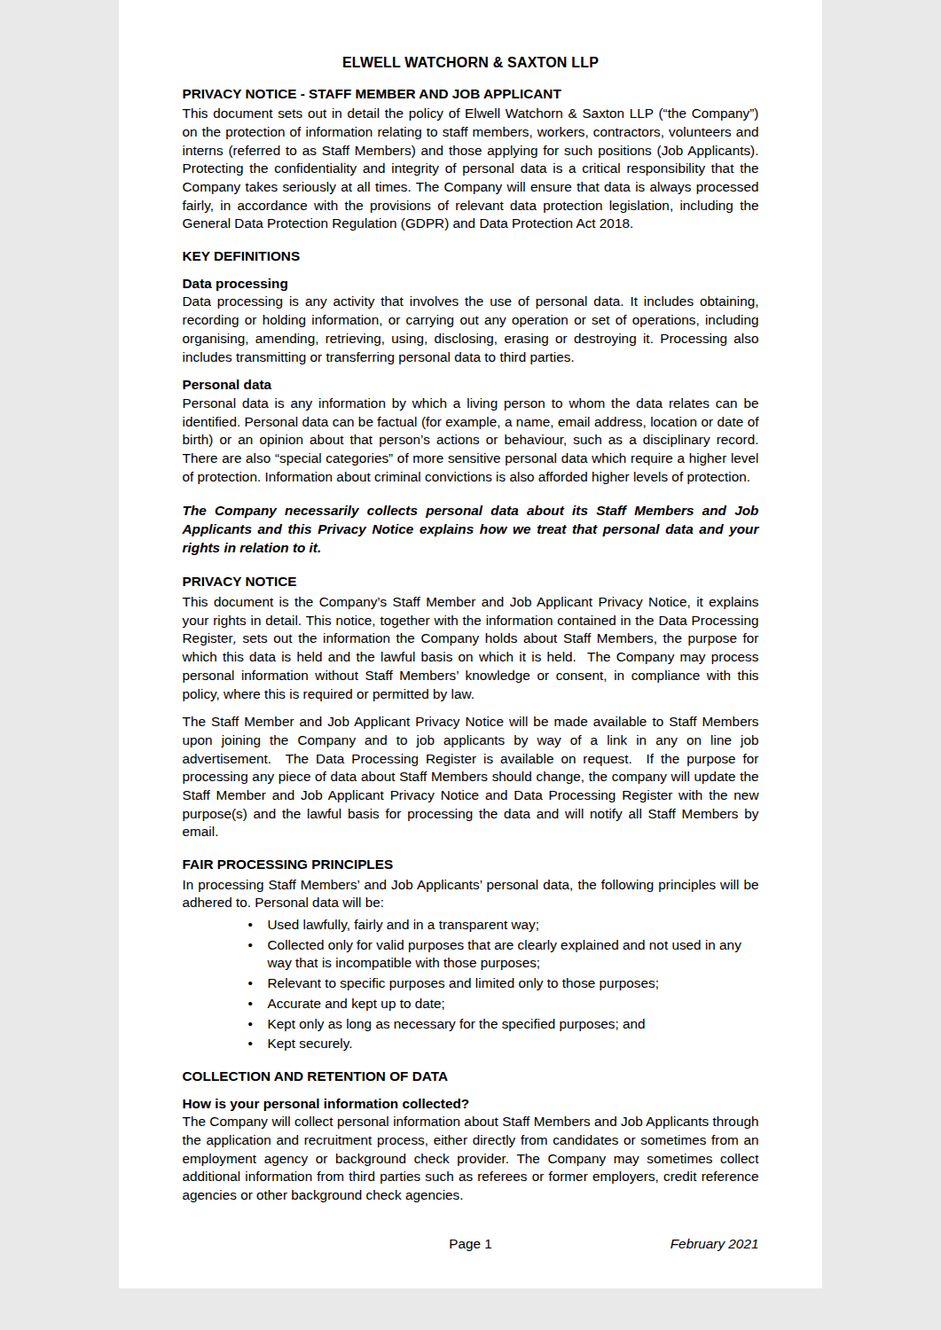ELWELL WATCHORN & SAXTON LLP
PRIVACY NOTICE - STAFF MEMBER AND JOB APPLICANT
This document sets out in detail the policy of Elwell Watchorn & Saxton LLP (“the Company”) on the protection of information relating to staff members, workers, contractors, volunteers and interns (referred to as Staff Members) and those applying for such positions (Job Applicants). Protecting the confidentiality and integrity of personal data is a critical responsibility that the Company takes seriously at all times. The Company will ensure that data is always processed fairly, in accordance with the provisions of relevant data protection legislation, including the General Data Protection Regulation (GDPR) and Data Protection Act 2018.
KEY DEFINITIONS
Data processing
Data processing is any activity that involves the use of personal data. It includes obtaining, recording or holding information, or carrying out any operation or set of operations, including organising, amending, retrieving, using, disclosing, erasing or destroying it. Processing also includes transmitting or transferring personal data to third parties.
Personal data
Personal data is any information by which a living person to whom the data relates can be identified. Personal data can be factual (for example, a name, email address, location or date of birth) or an opinion about that person’s actions or behaviour, such as a disciplinary record. There are also “special categories” of more sensitive personal data which require a higher level of protection. Information about criminal convictions is also afforded higher levels of protection.
The Company necessarily collects personal data about its Staff Members and Job Applicants and this Privacy Notice explains how we treat that personal data and your rights in relation to it.
PRIVACY NOTICE
This document is the Company’s Staff Member and Job Applicant Privacy Notice, it explains your rights in detail. This notice, together with the information contained in the Data Processing Register, sets out the information the Company holds about Staff Members, the purpose for which this data is held and the lawful basis on which it is held. The Company may process personal information without Staff Members’ knowledge or consent, in compliance with this policy, where this is required or permitted by law.
The Staff Member and Job Applicant Privacy Notice will be made available to Staff Members upon joining the Company and to job applicants by way of a link in any on line job advertisement. The Data Processing Register is available on request. If the purpose for processing any piece of data about Staff Members should change, the company will update the Staff Member and Job Applicant Privacy Notice and Data Processing Register with the new purpose(s) and the lawful basis for processing the data and will notify all Staff Members by email.
FAIR PROCESSING PRINCIPLES
In processing Staff Members’ and Job Applicants’ personal data, the following principles will be adhered to. Personal data will be:
Used lawfully, fairly and in a transparent way;
Collected only for valid purposes that are clearly explained and not used in any way that is incompatible with those purposes;
Relevant to specific purposes and limited only to those purposes;
Accurate and kept up to date;
Kept only as long as necessary for the specified purposes; and
Kept securely.
COLLECTION AND RETENTION OF DATA
How is your personal information collected?
The Company will collect personal information about Staff Members and Job Applicants through the application and recruitment process, either directly from candidates or sometimes from an employment agency or background check provider. The Company may sometimes collect additional information from third parties such as referees or former employers, credit reference agencies or other background check agencies.
Page 1
February 2021